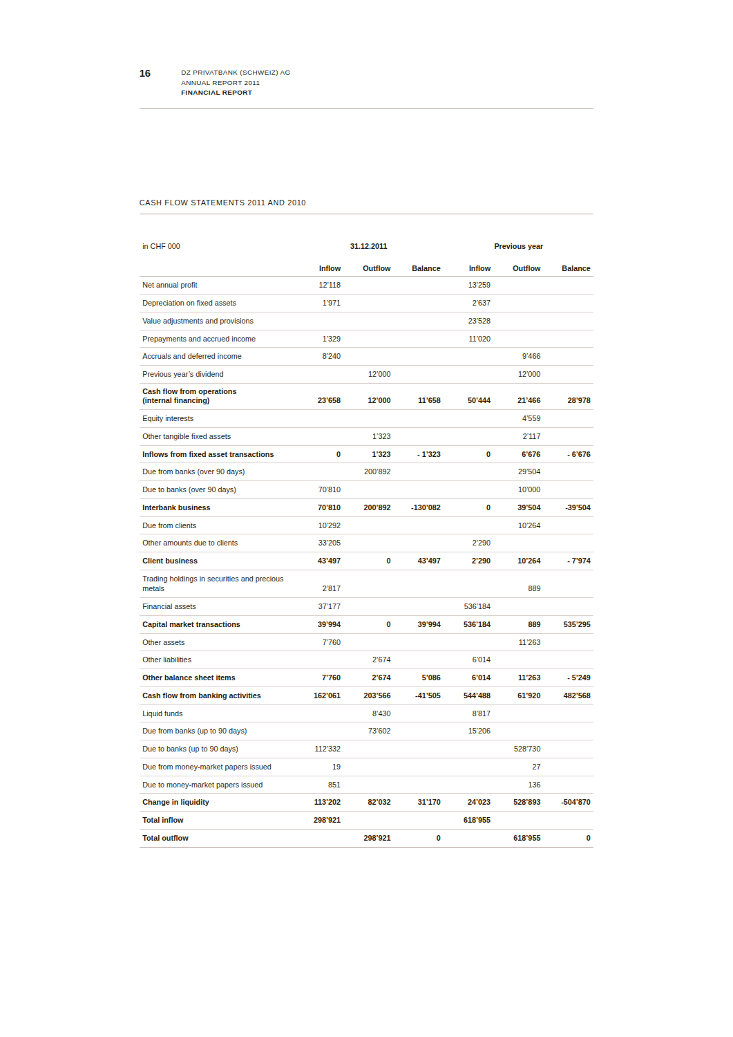16
DZ PRIVATBANK (Schweiz) AG
Annual Report 2011
Financial Report
Cash flow statements 2011 and 2010
| in CHF 000 | 31.12.2011 | Previous year |
| --- | --- | --- |
| | Inflow | Outflow | Balance | Inflow | Outflow | Balance |
| Net annual profit | 12’118 | | | 13’259 | | |
| Depreciation on fixed assets | 1’971 | | | 2’637 | | |
| Value adjustments and provisions | | | | 23’528 | | |
| Prepayments and accrued income | 1’329 | | | 11’020 | | |
| Accruals and deferred income | 8’240 | | | | 9’466 | |
| Previous year’s dividend | | 12’000 | | | 12’000 | |
| Cash flow from operations (internal financing) | 23’658 | 12’000 | 11’658 | 50’444 | 21’466 | 28’978 |
| Equity interests | | | | | 4’559 | |
| Other tangible fixed assets | | 1’323 | | | 2’117 | |
| Inflows from fixed asset transactions | 0 | 1’323 | - 1’323 | 0 | 6’676 | - 6’676 |
| Due from banks (over 90 days) | | 200’892 | | | 29’504 | |
| Due to banks (over 90 days) | 70’810 | | | | 10’000 | |
| Interbank business | 70’810 | 200’892 | -130’082 | 0 | 39’504 | -39’504 |
| Due from clients | 10’292 | | | | 10’264 | |
| Other amounts due to clients | 33’205 | | | 2’290 | | |
| Client business | 43’497 | 0 | 43’497 | 2’290 | 10’264 | - 7’974 |
| Trading holdings in securities and precious metals | 2’817 | | | | 889 | |
| Financial assets | 37’177 | | | 536’184 | | |
| Capital market transactions | 39’994 | 0 | 39’994 | 536’184 | 889 | 535’295 |
| Other assets | 7’760 | | | | 11’263 | |
| Other liabilities | | 2’674 | | 6’014 | | |
| Other balance sheet items | 7’760 | 2’674 | 5’086 | 6’014 | 11’263 | - 5’249 |
| Cash flow from banking activities | 162’061 | 203’566 | -41’505 | 544’488 | 61’920 | 482’568 |
| Liquid funds | | 8’430 | | 8’817 | | |
| Due from banks (up to 90 days) | | 73’602 | | 15’206 | | |
| Due to banks (up to 90 days) | 112’332 | | | | 528’730 | |
| Due from money-market papers issued | 19 | | | | 27 | |
| Due to money-market papers issued | 851 | | | | 136 | |
| Change in liquidity | 113’202 | 82’032 | 31’170 | 24’023 | 528’893 | -504’870 |
| Total inflow | 298’921 | | | 618’955 | | |
| Total outflow | | 298’921 | 0 | | 618’955 | 0 |